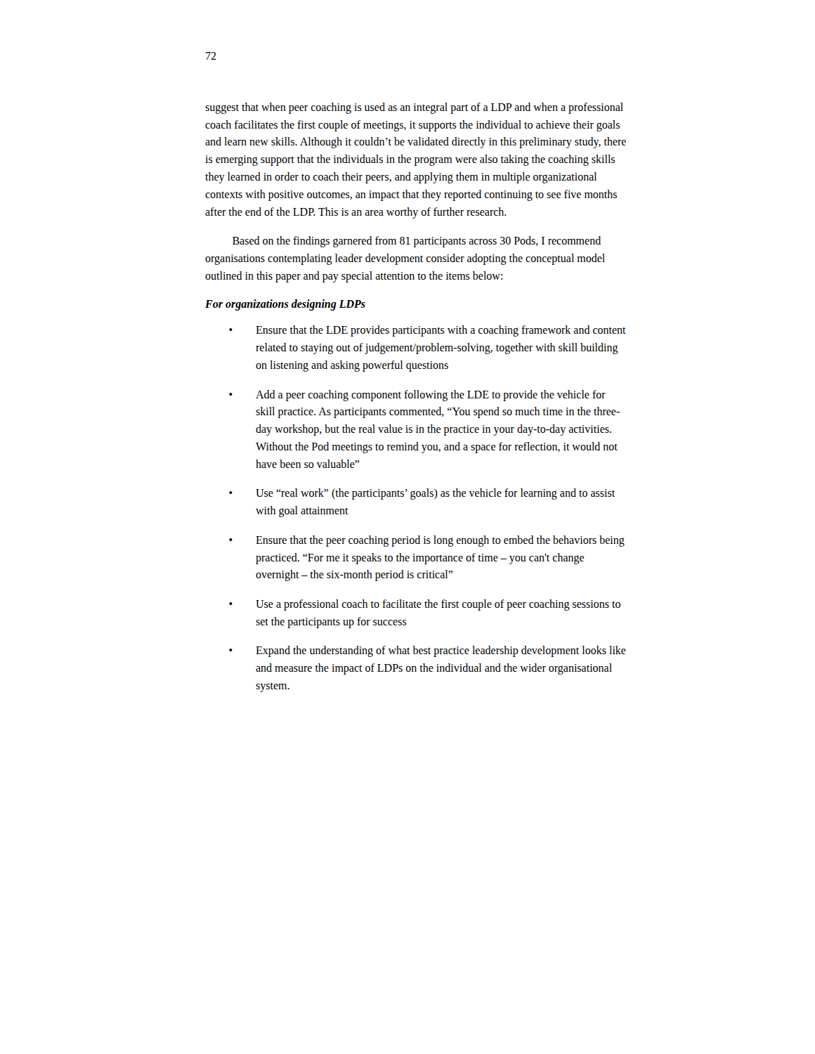72
suggest that when peer coaching is used as an integral part of a LDP and when a professional coach facilitates the first couple of meetings, it supports the individual to achieve their goals and learn new skills. Although it couldn’t be validated directly in this preliminary study, there is emerging support that the individuals in the program were also taking the coaching skills they learned in order to coach their peers, and applying them in multiple organizational contexts with positive outcomes, an impact that they reported continuing to see five months after the end of the LDP. This is an area worthy of further research.
Based on the findings garnered from 81 participants across 30 Pods, I recommend organisations contemplating leader development consider adopting the conceptual model outlined in this paper and pay special attention to the items below:
For organizations designing LDPs
Ensure that the LDE provides participants with a coaching framework and content related to staying out of judgement/problem-solving, together with skill building on listening and asking powerful questions
Add a peer coaching component following the LDE to provide the vehicle for skill practice. As participants commented, “You spend so much time in the three-day workshop, but the real value is in the practice in your day-to-day activities. Without the Pod meetings to remind you, and a space for reflection, it would not have been so valuable”
Use “real work” (the participants’ goals) as the vehicle for learning and to assist with goal attainment
Ensure that the peer coaching period is long enough to embed the behaviors being practiced. “For me it speaks to the importance of time – you can't change overnight – the six-month period is critical”
Use a professional coach to facilitate the first couple of peer coaching sessions to set the participants up for success
Expand the understanding of what best practice leadership development looks like and measure the impact of LDPs on the individual and the wider organisational system.